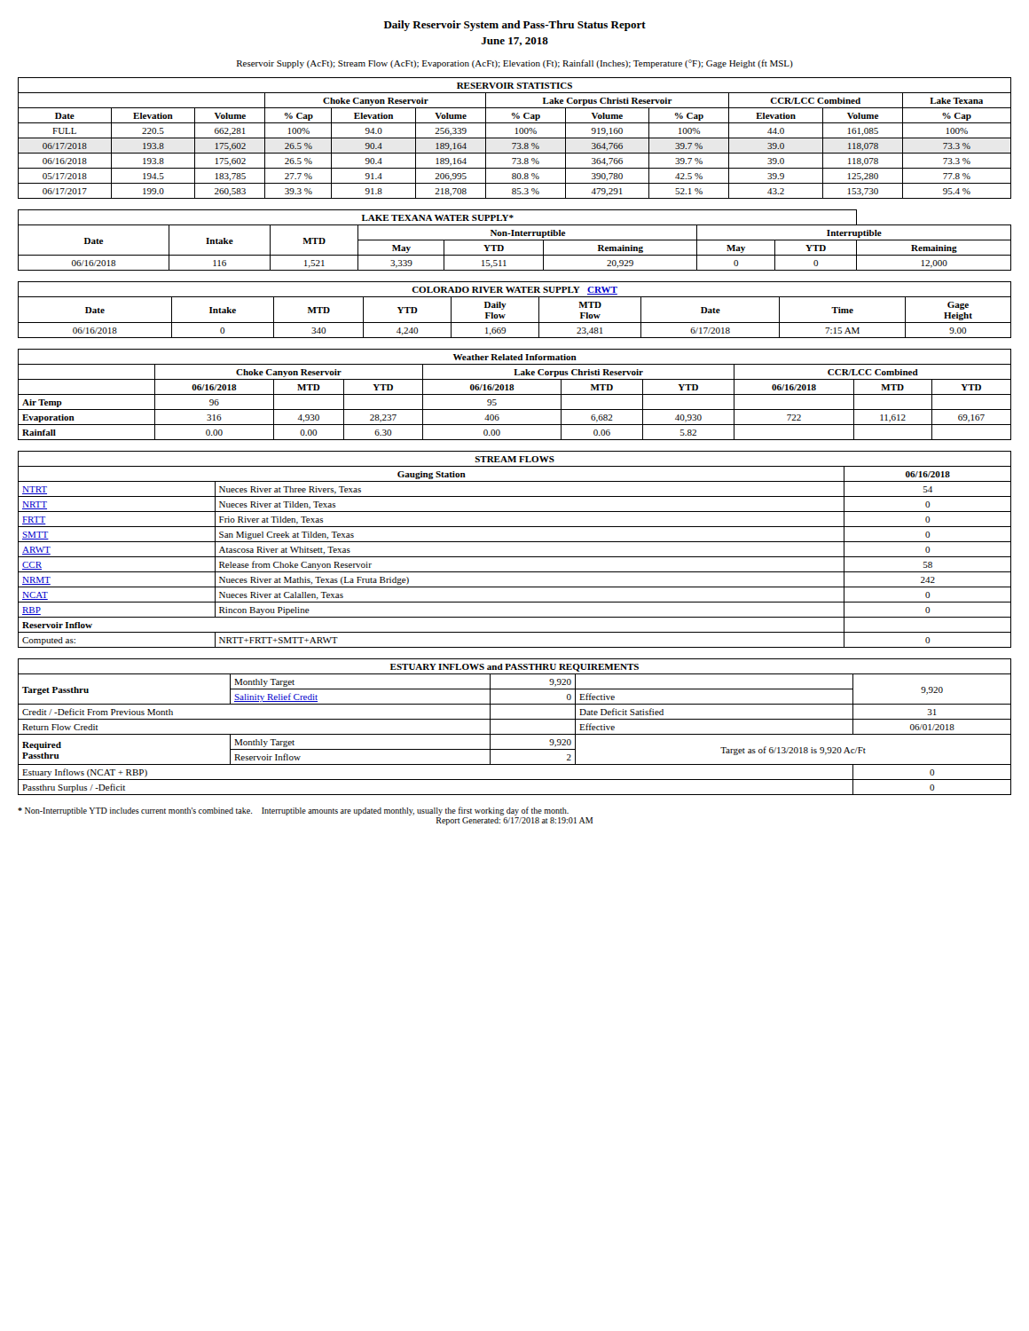Daily Reservoir System and Pass-Thru Status Report
June 17, 2018
Reservoir Supply (AcFt); Stream Flow (AcFt); Evaporation (AcFt); Elevation (Ft); Rainfall (Inches); Temperature (°F); Gage Height (ft MSL)
| RESERVOIR STATISTICS |
| --- |
| | Choke Canyon Reservoir | Lake Corpus Christi Reservoir | CCR/LCC Combined | Lake Texana |
| Date | Elevation | Volume | % Cap | Elevation | Volume | % Cap | Volume | % Cap | Elevation | Volume | % Cap |
| FULL | 220.5 | 662,281 | 100% | 94.0 | 256,339 | 100% | 919,160 | 100% | 44.0 | 161,085 | 100% |
| 06/17/2018 | 193.8 | 175,602 | 26.5 % | 90.4 | 189,164 | 73.8 % | 364,766 | 39.7 % | 39.0 | 118,078 | 73.3 % |
| 06/16/2018 | 193.8 | 175,602 | 26.5 % | 90.4 | 189,164 | 73.8 % | 364,766 | 39.7 % | 39.0 | 118,078 | 73.3 % |
| 05/17/2018 | 194.5 | 183,785 | 27.7 % | 91.4 | 206,995 | 80.8 % | 390,780 | 42.5 % | 39.9 | 125,280 | 77.8 % |
| 06/17/2017 | 199.0 | 260,583 | 39.3 % | 91.8 | 218,708 | 85.3 % | 479,291 | 52.1 % | 43.2 | 153,730 | 95.4 % |
| LAKE TEXANA WATER SUPPLY* |
| --- |
| Date | Intake | MTD | Non-Interruptible | Interruptible |
| May | YTD | Remaining | May | YTD | Remaining |
| 06/16/2018 | 116 | 1,521 | 3,339 | 15,511 | 20,929 | 0 | 0 | 12,000 |
| COLORADO RIVER WATER SUPPLY CRWT |
| --- |
| Date | Intake | MTD | YTD | Daily Flow | MTD Flow | Date | Time | Gage Height |
| 06/16/2018 | 0 | 340 | 4,240 | 1,669 | 23,481 | 6/17/2018 | 7:15 AM | 9.00 |
| Weather Related Information |
| --- |
| | Choke Canyon Reservoir | Lake Corpus Christi Reservoir | CCR/LCC Combined |
| | 06/16/2018 | MTD | YTD | 06/16/2018 | MTD | YTD | 06/16/2018 | MTD | YTD |
| Air Temp | 96 | | | 95 | | | | | |
| Evaporation | 316 | 4,930 | 28,237 | 406 | 6,682 | 40,930 | 722 | 11,612 | 69,167 |
| Rainfall | 0.00 | 0.00 | 6.30 | 0.00 | 0.06 | 5.82 | | | |
| STREAM FLOWS |
| --- |
| Gauging Station | 06/16/2018 |
| NTRT | Nueces River at Three Rivers, Texas | 54 |
| NRTT | Nueces River at Tilden, Texas | 0 |
| FRTT | Frio River at Tilden, Texas | 0 |
| SMTT | San Miguel Creek at Tilden, Texas | 0 |
| ARWT | Atascosa River at Whitsett, Texas | 0 |
| CCR | Release from Choke Canyon Reservoir | 58 |
| NRMT | Nueces River at Mathis, Texas (La Fruta Bridge) | 242 |
| NCAT | Nueces River at Calallen, Texas | 0 |
| RBP | Rincon Bayou Pipeline | 0 |
| Reservoir Inflow | |
| Computed as: | NRTT+FRTT+SMTT+ARWT | 0 |
| ESTUARY INFLOWS and PASSTHRU REQUIREMENTS |
| --- |
| Target Passthru | Monthly Target | 9,920 | | 9,920 |
| Salinity Relief Credit | 0 | Effective |
| Credit / -Deficit From Previous Month | | Date Deficit Satisfied | 31 |
| Return Flow Credit | | Effective | 06/01/2018 |
| Required Passthru | Monthly Target | 9,920 | Target as of 6/13/2018 is 9,920 Ac/Ft |
| Reservoir Inflow | 2 |
| Estuary Inflows (NCAT + RBP) | 0 |
| Passthru Surplus / -Deficit | 0 |
* Non-Interruptible YTD includes current month's combined take. Interruptible amounts are updated monthly, usually the first working day of the month.
Report Generated: 6/17/2018 at 8:19:01 AM